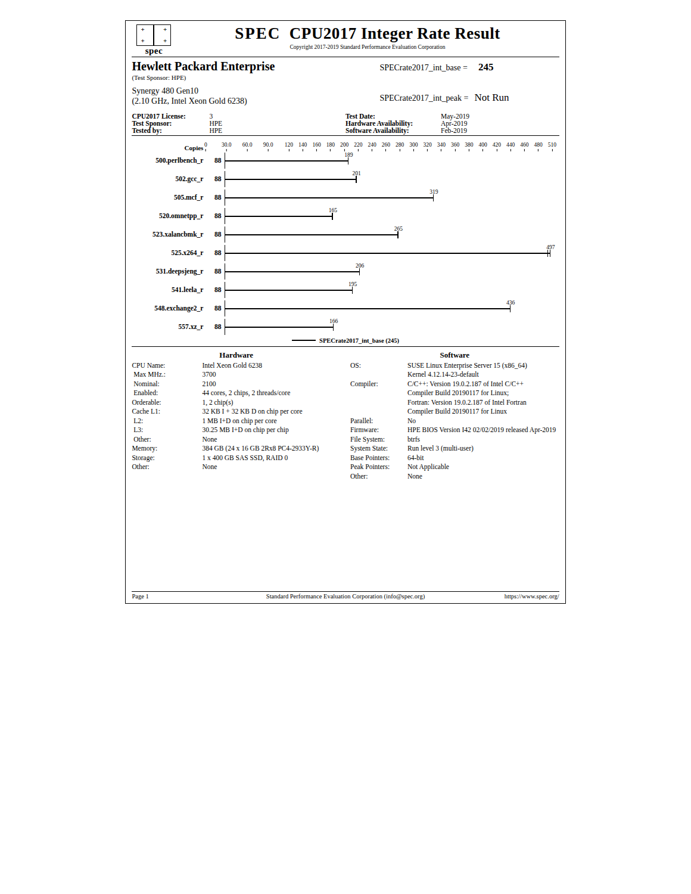+ + + +
spec
SPEC CPU2017 Integer Rate Result
Copyright 2017-2019 Standard Performance Evaluation Corporation
Hewlett Packard Enterprise
(Test Sponsor: HPE)
Synergy 480 Gen10
(2.10 GHz, Intel Xeon Gold 6238)
SPECrate2017_int_base =245
SPECrate2017_int_peak =Not Run
CPU2017 License:
3
Test Sponsor:
HPE
Tested by:
HPE
Test Date:
May-2019
Hardware Availability:
Apr-2019
Software Availability:
Feb-2019
Copies
0
30.0
60.0
90.0
120
140
160
180
200
220
240
260
280
300
320
340
360
380
400
420
440
460
480
510
500.perlbench_r
88
189
502.gcc_r
88
201
505.mcf_r
88
319
520.omnetpp_r
88
165
523.xalancbmk_r
88
265
525.x264_r
88
497
531.deepsjeng_r
88
206
541.leela_r
88
195
548.exchange2_r
88
436
557.xz_r
88
166
SPECrate2017_int_base (245)
Hardware
CPU Name:
Intel Xeon Gold 6238
Max MHz.:
3700
Nominal:
2100
Enabled:
44 cores, 2 chips, 2 threads/core
Orderable:
1, 2 chip(s)
Cache L1:
32 KB I + 32 KB D on chip per core
L2:
1 MB I+D on chip per core
L3:
30.25 MB I+D on chip per chip
Other:
None
Memory:
384 GB (24 x 16 GB 2Rx8 PC4-2933Y-R)
Storage:
1 x 400 GB SAS SSD, RAID 0
Other:
None
Software
OS:
SUSE Linux Enterprise Server 15 (x86_64)
Kernel 4.12.14-23-default
Compiler:
C/C++: Version 19.0.2.187 of Intel C/C++
Compiler Build 20190117 for Linux;
Fortran: Version 19.0.2.187 of Intel Fortran
Compiler Build 20190117 for Linux
Parallel:
No
Firmware:
HPE BIOS Version I42 02/02/2019 released Apr-2019
File System:
btrfs
System State:
Run level 3 (multi-user)
Base Pointers:
64-bit
Peak Pointers:
Not Applicable
Other:
None
Page 1
Standard Performance Evaluation Corporation (info@spec.org)
https://www.spec.org/